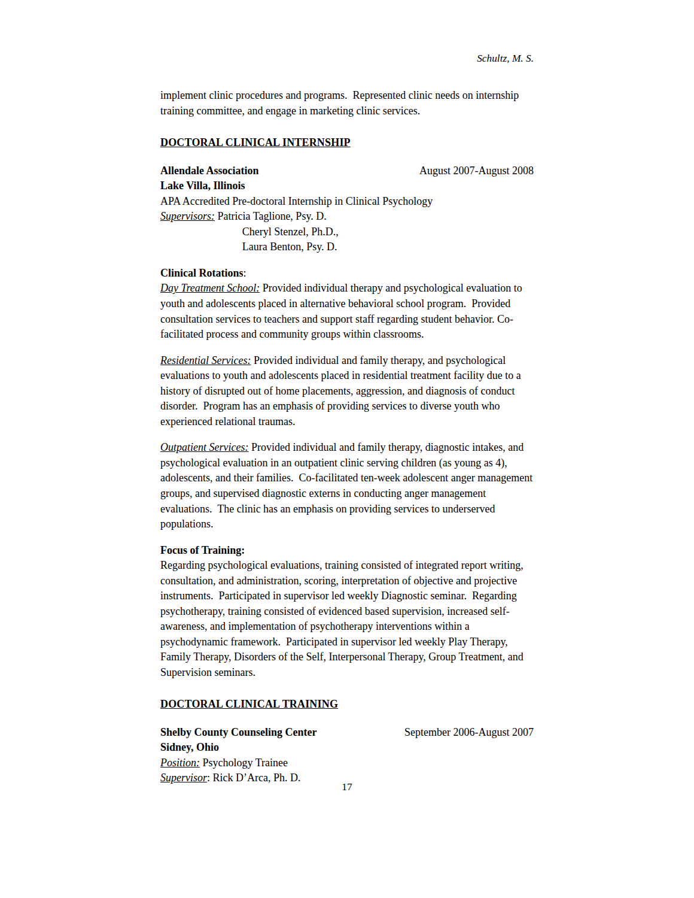Schultz, M. S.
implement clinic procedures and programs. Represented clinic needs on internship training committee, and engage in marketing clinic services.
DOCTORAL CLINICAL INTERNSHIP
Allendale Association August 2007-August 2008
Lake Villa, Illinois
APA Accredited Pre-doctoral Internship in Clinical Psychology
Supervisors: Patricia Taglione, Psy. D. Cheryl Stenzel, Ph.D., Laura Benton, Psy. D.
Clinical Rotations:
Day Treatment School: Provided individual therapy and psychological evaluation to youth and adolescents placed in alternative behavioral school program. Provided consultation services to teachers and support staff regarding student behavior. Co-facilitated process and community groups within classrooms.
Residential Services: Provided individual and family therapy, and psychological evaluations to youth and adolescents placed in residential treatment facility due to a history of disrupted out of home placements, aggression, and diagnosis of conduct disorder. Program has an emphasis of providing services to diverse youth who experienced relational traumas.
Outpatient Services: Provided individual and family therapy, diagnostic intakes, and psychological evaluation in an outpatient clinic serving children (as young as 4), adolescents, and their families. Co-facilitated ten-week adolescent anger management groups, and supervised diagnostic externs in conducting anger management evaluations. The clinic has an emphasis on providing services to underserved populations.
Focus of Training:
Regarding psychological evaluations, training consisted of integrated report writing, consultation, and administration, scoring, interpretation of objective and projective instruments. Participated in supervisor led weekly Diagnostic seminar. Regarding psychotherapy, training consisted of evidenced based supervision, increased self-awareness, and implementation of psychotherapy interventions within a psychodynamic framework. Participated in supervisor led weekly Play Therapy, Family Therapy, Disorders of the Self, Interpersonal Therapy, Group Treatment, and Supervision seminars.
DOCTORAL CLINICAL TRAINING
Shelby County Counseling Center September 2006-August 2007
Sidney, Ohio
Position: Psychology Trainee
Supervisor: Rick D’Arca, Ph. D.
17